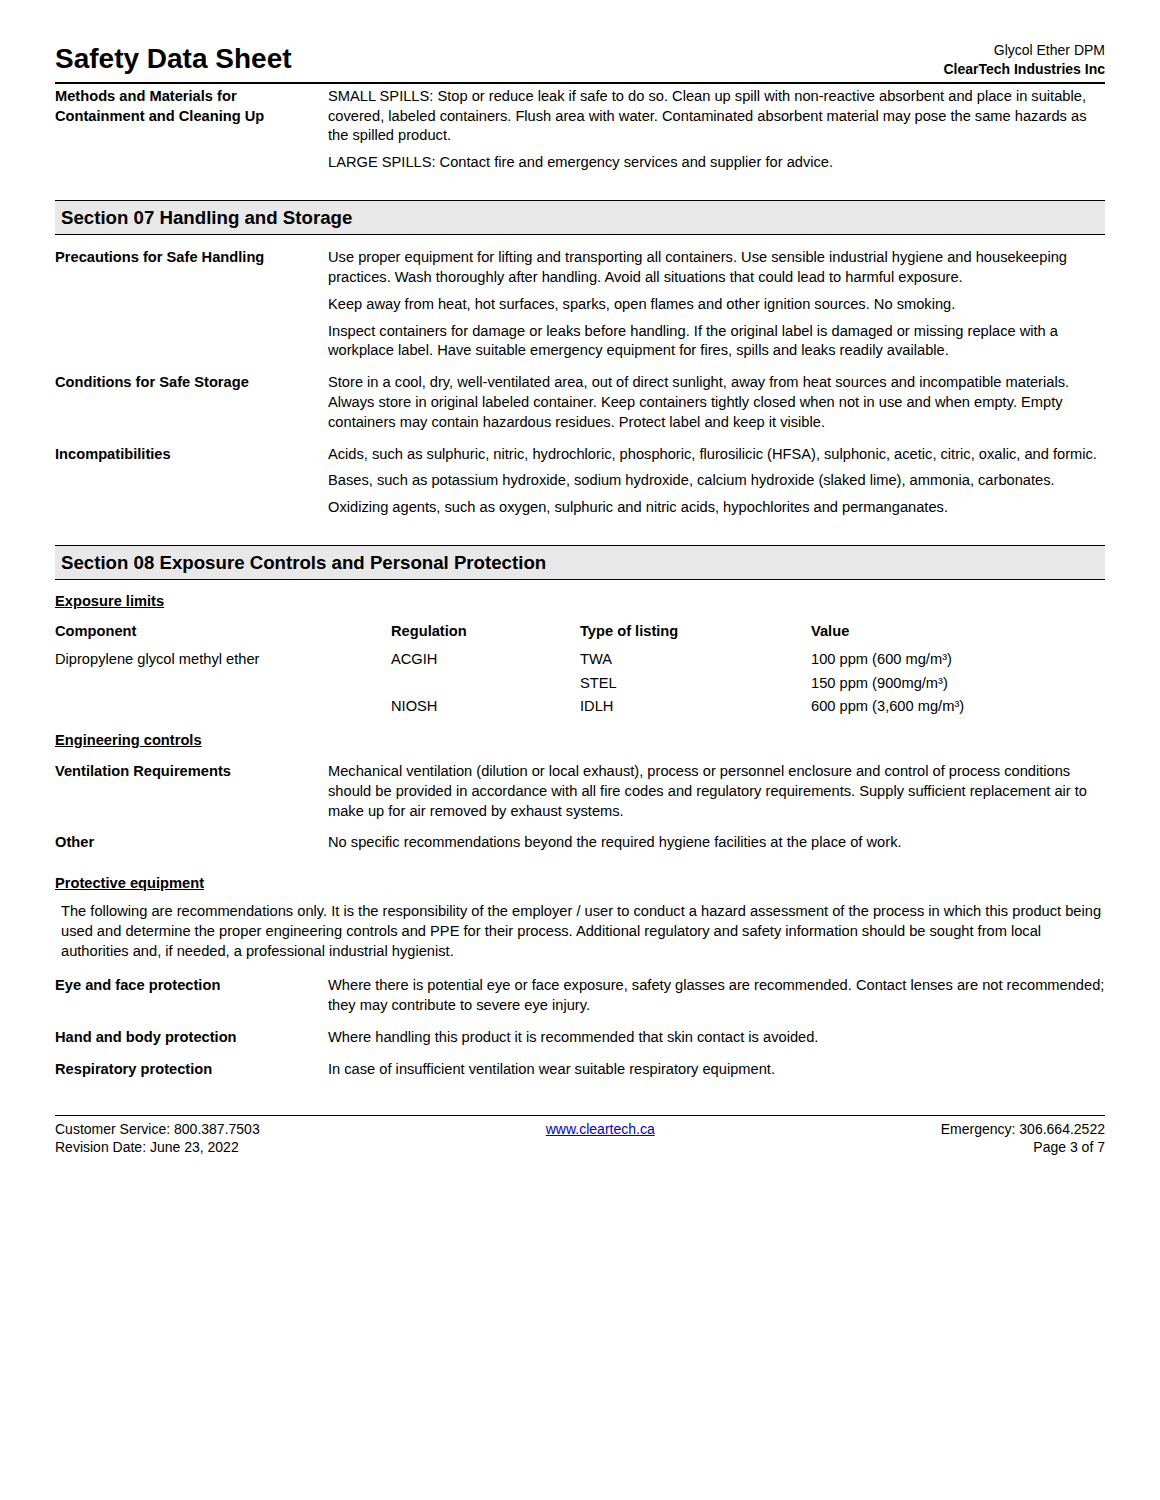Safety Data Sheet
Glycol Ether DPM
ClearTech Industries Inc
| Methods and Materials for Containment and Cleaning Up | SMALL SPILLS: Stop or reduce leak if safe to do so. Clean up spill with non-reactive absorbent and place in suitable, covered, labeled containers. Flush area with water. Contaminated absorbent material may pose the same hazards as the spilled product. LARGE SPILLS: Contact fire and emergency services and supplier for advice. |
Section 07 Handling and Storage
| Precautions for Safe Handling | Use proper equipment for lifting and transporting all containers. Use sensible industrial hygiene and housekeeping practices. Wash thoroughly after handling. Avoid all situations that could lead to harmful exposure. Keep away from heat, hot surfaces, sparks, open flames and other ignition sources. No smoking. Inspect containers for damage or leaks before handling. If the original label is damaged or missing replace with a workplace label. Have suitable emergency equipment for fires, spills and leaks readily available. |
| Conditions for Safe Storage | Store in a cool, dry, well-ventilated area, out of direct sunlight, away from heat sources and incompatible materials. Always store in original labeled container. Keep containers tightly closed when not in use and when empty. Empty containers may contain hazardous residues. Protect label and keep it visible. |
| Incompatibilities | Acids, such as sulphuric, nitric, hydrochloric, phosphoric, flurosilicic (HFSA), sulphonic, acetic, citric, oxalic, and formic. Bases, such as potassium hydroxide, sodium hydroxide, calcium hydroxide (slaked lime), ammonia, carbonates. Oxidizing agents, such as oxygen, sulphuric and nitric acids, hypochlorites and permanganates. |
Section 08 Exposure Controls and Personal Protection
Exposure limits
| Component | Regulation | Type of listing | Value |
| --- | --- | --- | --- |
| Dipropylene glycol methyl ether | ACGIH | TWA | 100 ppm (600 mg/m³) |
| | | STEL | 150 ppm (900mg/m³) |
| | NIOSH | IDLH | 600 ppm (3,600 mg/m³) |
Engineering controls
| Ventilation Requirements | Mechanical ventilation (dilution or local exhaust), process or personnel enclosure and control of process conditions should be provided in accordance with all fire codes and regulatory requirements. Supply sufficient replacement air to make up for air removed by exhaust systems. |
| Other | No specific recommendations beyond the required hygiene facilities at the place of work. |
Protective equipment
The following are recommendations only. It is the responsibility of the employer / user to conduct a hazard assessment of the process in which this product being used and determine the proper engineering controls and PPE for their process. Additional regulatory and safety information should be sought from local authorities and, if needed, a professional industrial hygienist.
| Eye and face protection | Where there is potential eye or face exposure, safety glasses are recommended. Contact lenses are not recommended; they may contribute to severe eye injury. |
| Hand and body protection | Where handling this product it is recommended that skin contact is avoided. |
| Respiratory protection | In case of insufficient ventilation wear suitable respiratory equipment. |
Customer Service: 800.387.7503
Revision Date: June 23, 2022
www.cleartech.ca
Emergency: 306.664.2522
Page 3 of 7